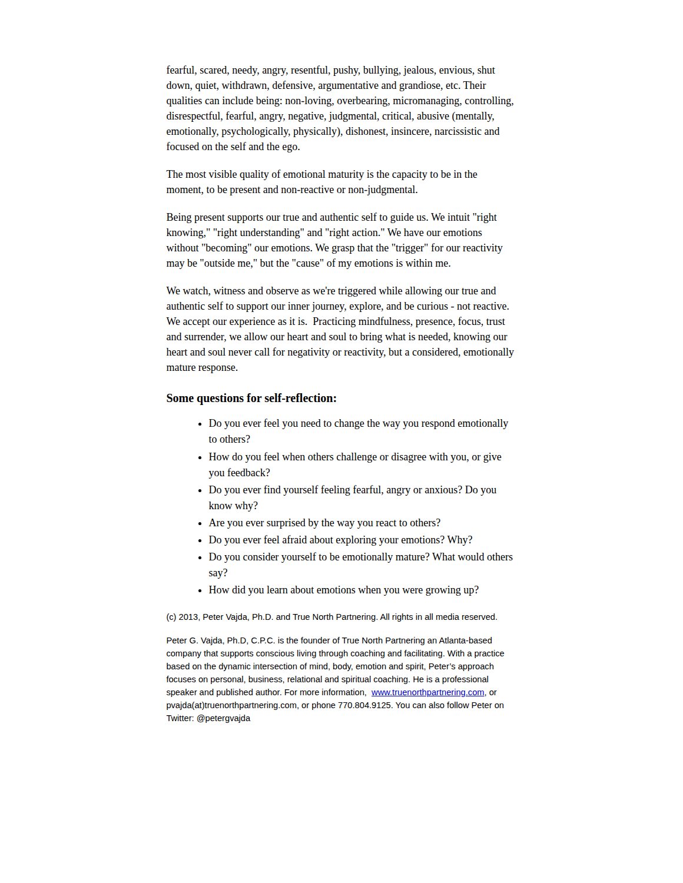fearful, scared, needy, angry, resentful, pushy, bullying, jealous, envious, shut down, quiet, withdrawn, defensive, argumentative and grandiose, etc. Their qualities can include being: non-loving, overbearing, micromanaging, controlling, disrespectful, fearful, angry, negative, judgmental, critical, abusive (mentally, emotionally, psychologically, physically), dishonest, insincere, narcissistic and focused on the self and the ego.
The most visible quality of emotional maturity is the capacity to be in the moment, to be present and non-reactive or non-judgmental.
Being present supports our true and authentic self to guide us. We intuit "right knowing," "right understanding" and "right action." We have our emotions without "becoming" our emotions. We grasp that the "trigger" for our reactivity may be "outside me," but the "cause" of my emotions is within me.
We watch, witness and observe as we're triggered while allowing our true and authentic self to support our inner journey, explore, and be curious - not reactive. We accept our experience as it is. Practicing mindfulness, presence, focus, trust and surrender, we allow our heart and soul to bring what is needed, knowing our heart and soul never call for negativity or reactivity, but a considered, emotionally mature response.
Some questions for self-reflection:
Do you ever feel you need to change the way you respond emotionally to others?
How do you feel when others challenge or disagree with you, or give you feedback?
Do you ever find yourself feeling fearful, angry or anxious? Do you know why?
Are you ever surprised by the way you react to others?
Do you ever feel afraid about exploring your emotions? Why?
Do you consider yourself to be emotionally mature? What would others say?
How did you learn about emotions when you were growing up?
(c) 2013, Peter Vajda, Ph.D. and True North Partnering. All rights in all media reserved.
Peter G. Vajda, Ph.D, C.P.C. is the founder of True North Partnering an Atlanta-based company that supports conscious living through coaching and facilitating. With a practice based on the dynamic intersection of mind, body, emotion and spirit, Peter’s approach focuses on personal, business, relational and spiritual coaching. He is a professional speaker and published author. For more information, www.truenorthpartnering.com, or pvajda(at)truenorthpartnering.com, or phone 770.804.9125. You can also follow Peter on Twitter: @petergvajda